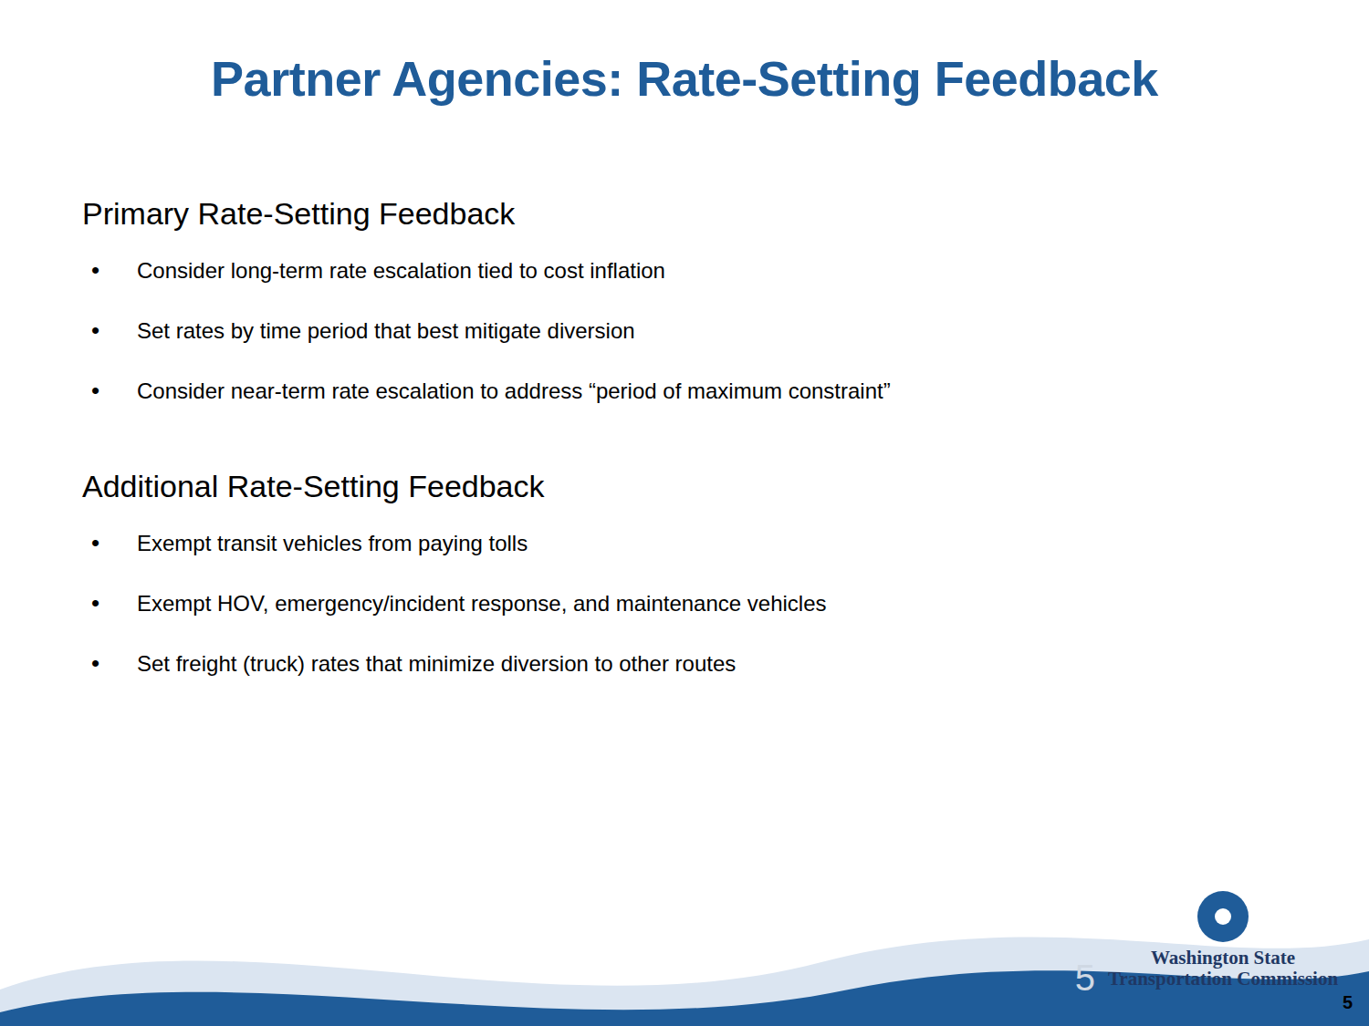Partner Agencies: Rate-Setting Feedback
Primary Rate-Setting Feedback
Consider long-term rate escalation tied to cost inflation
Set rates by time period that best mitigate diversion
Consider near-term rate escalation to address “period of maximum constraint”
Additional Rate-Setting Feedback
Exempt transit vehicles from paying tolls
Exempt HOV, emergency/incident response, and maintenance vehicles
Set freight (truck) rates that minimize diversion to other routes
5
Washington State
Transportation Commission
5